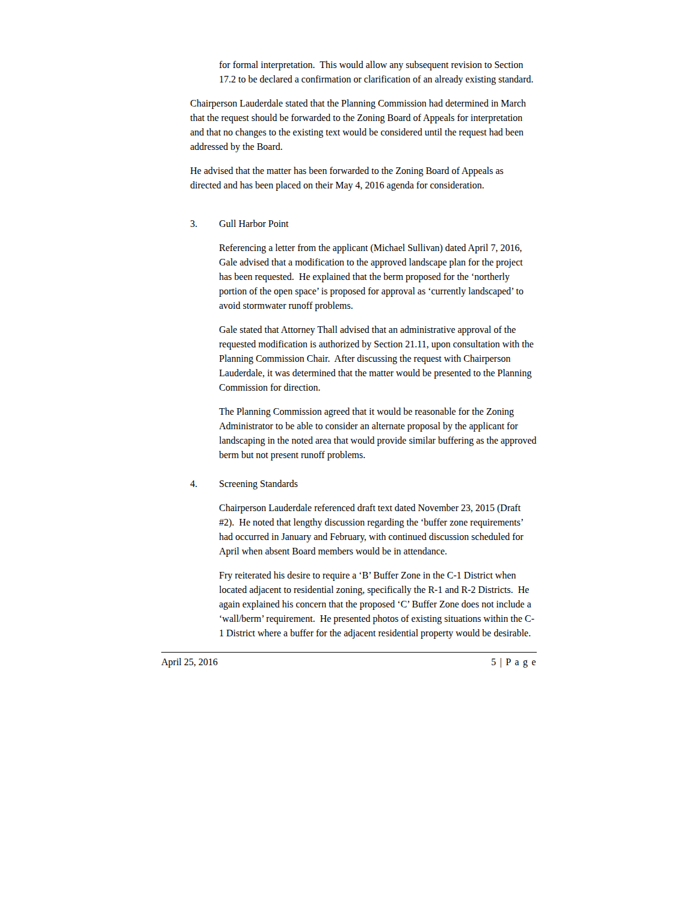for formal interpretation. This would allow any subsequent revision to Section 17.2 to be declared a confirmation or clarification of an already existing standard.
Chairperson Lauderdale stated that the Planning Commission had determined in March that the request should be forwarded to the Zoning Board of Appeals for interpretation and that no changes to the existing text would be considered until the request had been addressed by the Board.
He advised that the matter has been forwarded to the Zoning Board of Appeals as directed and has been placed on their May 4, 2016 agenda for consideration.
3.
Gull Harbor Point
Referencing a letter from the applicant (Michael Sullivan) dated April 7, 2016, Gale advised that a modification to the approved landscape plan for the project has been requested. He explained that the berm proposed for the ‘northerly portion of the open space’ is proposed for approval as ‘currently landscaped’ to avoid stormwater runoff problems.
Gale stated that Attorney Thall advised that an administrative approval of the requested modification is authorized by Section 21.11, upon consultation with the Planning Commission Chair. After discussing the request with Chairperson Lauderdale, it was determined that the matter would be presented to the Planning Commission for direction.
The Planning Commission agreed that it would be reasonable for the Zoning Administrator to be able to consider an alternate proposal by the applicant for landscaping in the noted area that would provide similar buffering as the approved berm but not present runoff problems.
4.
Screening Standards
Chairperson Lauderdale referenced draft text dated November 23, 2015 (Draft #2). He noted that lengthy discussion regarding the ‘buffer zone requirements’ had occurred in January and February, with continued discussion scheduled for April when absent Board members would be in attendance.
Fry reiterated his desire to require a ‘B’ Buffer Zone in the C-1 District when located adjacent to residential zoning, specifically the R-1 and R-2 Districts. He again explained his concern that the proposed ‘C’ Buffer Zone does not include a ‘wall/berm’ requirement. He presented photos of existing situations within the C-1 District where a buffer for the adjacent residential property would be desirable.
April 25, 2016 5 | P a g e